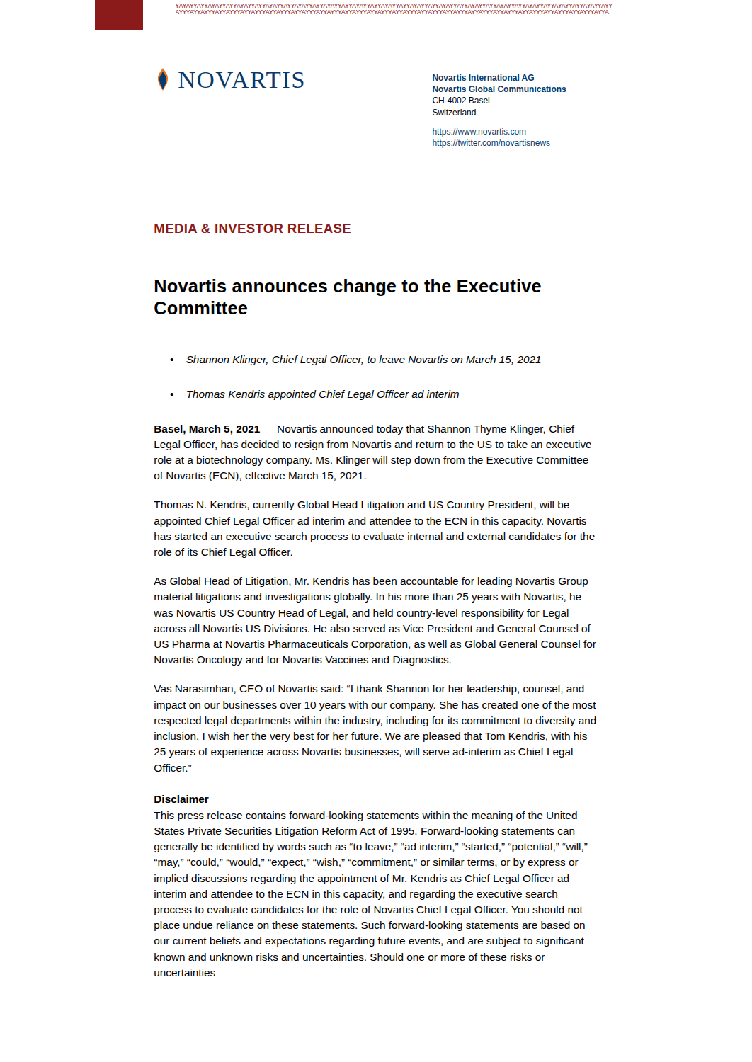ΥΑΥΑΥΥΑΥΥΑΥΑΥΥΑΥΥΑΥΑΥΥΑΥΥΑΥΑΥΥΑΥΥΑΥΑΥΥΑΥΥΑΥΑΥΥΑΥΥΑΥΑΥΥΑΥΥΑΥΑΥΥΑΥΥΑΥΑΥΥΑΥΥΑΥΑΥΥΑΥΥΑΥΑΥΥΑΥΥΑΥΑΥΥΑΥΥΑΥΑΥΥΑΥΥΑΥΑΥΥΑΥΥΑΥΑΥΥΑΥΥ ΑΥΥΥΑΥΥΑΥΥΥΑΥΥΑΥΥΥΑΥΥΑΥΥΥΑΥΥΑΥΥΥΑΥΥΑΥΥΥΑΥΥΑΥΥΥΑΥΥΑΥΥΥΑΥΥΑΥΥΥΑΥΥΑΥΥΥΑΥΥΑΥΥΥΑΥΥΑΥΥΥΑΥΥΑΥΥΥΑΥΥΑΥΥΥΑΥΥΑΥΥΥΑΥΥΑΥΥΥΑΥΥΑΥΥΥΑΥΥΑ
NOVARTIS
Novartis International AG
Novartis Global Communications
CH-4002 Basel
Switzerland
https://www.novartis.com
https://twitter.com/novartisnews
MEDIA & INVESTOR RELEASE
Novartis announces change to the Executive Committee
Shannon Klinger, Chief Legal Officer, to leave Novartis on March 15, 2021
Thomas Kendris appointed Chief Legal Officer ad interim
Basel, March 5, 2021 — Novartis announced today that Shannon Thyme Klinger, Chief Legal Officer, has decided to resign from Novartis and return to the US to take an executive role at a biotechnology company. Ms. Klinger will step down from the Executive Committee of Novartis (ECN), effective March 15, 2021.
Thomas N. Kendris, currently Global Head Litigation and US Country President, will be appointed Chief Legal Officer ad interim and attendee to the ECN in this capacity. Novartis has started an executive search process to evaluate internal and external candidates for the role of its Chief Legal Officer.
As Global Head of Litigation, Mr. Kendris has been accountable for leading Novartis Group material litigations and investigations globally. In his more than 25 years with Novartis, he was Novartis US Country Head of Legal, and held country-level responsibility for Legal across all Novartis US Divisions. He also served as Vice President and General Counsel of US Pharma at Novartis Pharmaceuticals Corporation, as well as Global General Counsel for Novartis Oncology and for Novartis Vaccines and Diagnostics.
Vas Narasimhan, CEO of Novartis said: “I thank Shannon for her leadership, counsel, and impact on our businesses over 10 years with our company. She has created one of the most respected legal departments within the industry, including for its commitment to diversity and inclusion. I wish her the very best for her future. We are pleased that Tom Kendris, with his 25 years of experience across Novartis businesses, will serve ad-interim as Chief Legal Officer.”
Disclaimer
This press release contains forward-looking statements within the meaning of the United States Private Securities Litigation Reform Act of 1995. Forward-looking statements can generally be identified by words such as “to leave,” “ad interim,” “started,” “potential,” “will,” “may,” “could,” “would,” “expect,” “wish,” “commitment,” or similar terms, or by express or implied discussions regarding the appointment of Mr. Kendris as Chief Legal Officer ad interim and attendee to the ECN in this capacity, and regarding the executive search process to evaluate candidates for the role of Novartis Chief Legal Officer. You should not place undue reliance on these statements. Such forward-looking statements are based on our current beliefs and expectations regarding future events, and are subject to significant known and unknown risks and uncertainties. Should one or more of these risks or uncertainties